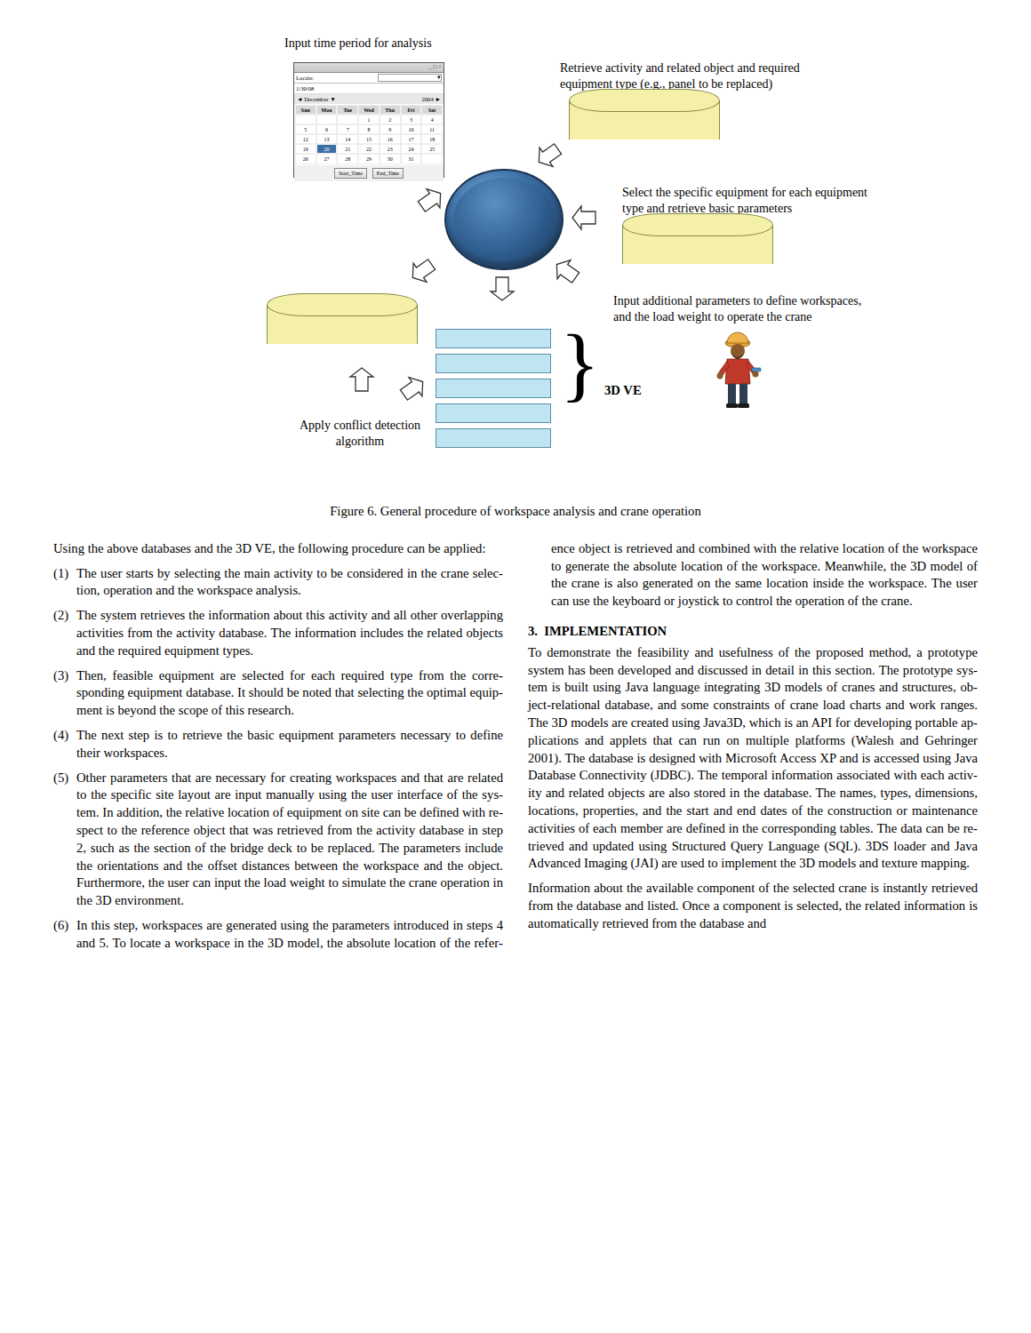Input time period for analysis
Locale:
1/30/08
◄ December ▼ 2004 ►
Sun
Mon
Tue
Wed
Thu
Fri
Sat
1
2
3
4
5
6
7
8
9
10
11
12
13
14
15
16
17
18
19
20
21
22
23
24
25
26
27
28
29
30
31
Start_Time End_Time
Retrieve activity and related object and required equipment type (e.g., panel to be replaced)
Select the specific equipment for each equipment type and retrieve basic parameters
Input additional parameters to define workspaces, and the load weight to operate the crane
Apply conflict detection algorithm
}
3D VE
Figure 6. General procedure of workspace analysis and crane operation
Using the above databases and the 3D VE, the following procedure can be applied:
(1) The user starts by selecting the main activity to be considered in the crane selection, operation and the workspace analysis.
(2) The system retrieves the information about this activity and all other overlapping activities from the activity database. The information includes the related objects and the required equipment types.
(3) Then, feasible equipment are selected for each required type from the corresponding equipment database. It should be noted that selecting the optimal equipment is beyond the scope of this research.
(4) The next step is to retrieve the basic equipment parameters necessary to define their workspaces.
(5) Other parameters that are necessary for creating workspaces and that are related to the specific site layout are input manually using the user interface of the system. In addition, the relative location of equipment on site can be defined with respect to the reference object that was retrieved from the activity database in step 2, such as the section of the bridge deck to be replaced. The parameters include the orientations and the offset distances between the workspace and the object. Furthermore, the user can input the load weight to simulate the crane operation in the 3D environment.
(6) In this step, workspaces are generated using the parameters introduced in steps 4 and 5. To locate a workspace in the 3D model, the absolute location of the reference object is retrieved and combined with the relative location of the workspace to generate the absolute location of the workspace. Meanwhile, the 3D model of the crane is also generated on the same location inside the workspace. The user can use the keyboard or joystick to control the operation of the crane.
3. IMPLEMENTATION
To demonstrate the feasibility and usefulness of the proposed method, a prototype system has been developed and discussed in detail in this section. The prototype system is built using Java language integrating 3D models of cranes and structures, object-relational database, and some constraints of crane load charts and work ranges. The 3D models are created using Java3D, which is an API for developing portable applications and applets that can run on multiple platforms (Walesh and Gehringer 2001). The database is designed with Microsoft Access XP and is accessed using Java Database Connectivity (JDBC). The temporal information associated with each activity and related objects are also stored in the database. The names, types, dimensions, locations, properties, and the start and end dates of the construction or maintenance activities of each member are defined in the corresponding tables. The data can be retrieved and updated using Structured Query Language (SQL). 3DS loader and Java Advanced Imaging (JAI) are used to implement the 3D models and texture mapping.
Information about the available component of the selected crane is instantly retrieved from the database and listed. Once a component is selected, the related information is automatically retrieved from the database and